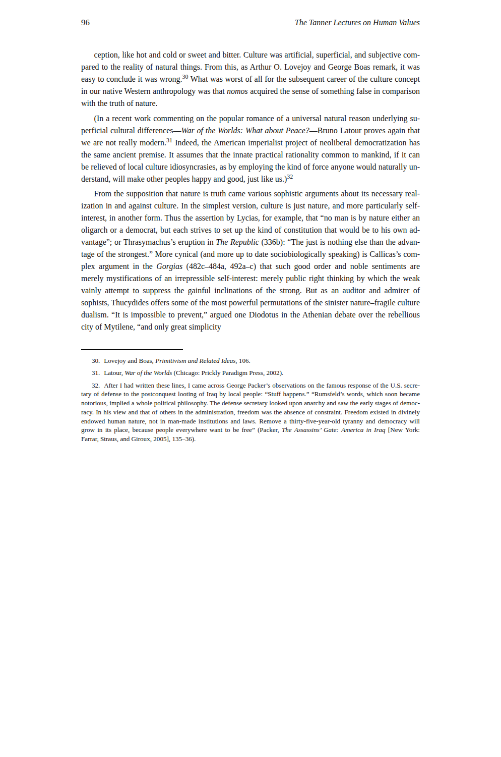96 The Tanner Lectures on Human Values
ception, like hot and cold or sweet and bitter. Culture was artificial, superficial, and subjective compared to the reality of natural things. From this, as Arthur O. Lovejoy and George Boas remark, it was easy to conclude it was wrong.30 What was worst of all for the subsequent career of the culture concept in our native Western anthropology was that nomos acquired the sense of something false in comparison with the truth of nature.
(In a recent work commenting on the popular romance of a universal natural reason underlying superficial cultural differences—War of the Worlds: What about Peace?—Bruno Latour proves again that we are not really modern.31 Indeed, the American imperialist project of neoliberal democratization has the same ancient premise. It assumes that the innate practical rationality common to mankind, if it can be relieved of local culture idiosyncrasies, as by employing the kind of force anyone would naturally understand, will make other peoples happy and good, just like us.)32
From the supposition that nature is truth came various sophistic arguments about its necessary realization in and against culture. In the simplest version, culture is just nature, and more particularly self-interest, in another form. Thus the assertion by Lycias, for example, that “no man is by nature either an oligarch or a democrat, but each strives to set up the kind of constitution that would be to his own advantage”; or Thrasymachus’s eruption in The Republic (336b): “The just is nothing else than the advantage of the strongest.” More cynical (and more up to date sociobiologically speaking) is Callicas’s complex argument in the Gorgias (482c–484a, 492a–c) that such good order and noble sentiments are merely mystifications of an irrepressible self-interest: merely public right thinking by which the weak vainly attempt to suppress the gainful inclinations of the strong. But as an auditor and admirer of sophists, Thucydides offers some of the most powerful permutations of the sinister nature–fragile culture dualism. “It is impossible to prevent,” argued one Diodotus in the Athenian debate over the rebellious city of Mytilene, “and only great simplicity
30. Lovejoy and Boas, Primitivism and Related Ideas, 106.
31. Latour, War of the Worlds (Chicago: Prickly Paradigm Press, 2002).
32. After I had written these lines, I came across George Packer’s observations on the famous response of the U.S. secretary of defense to the postconquest looting of Iraq by local people: “Stuff happens.” “Rumsfeld’s words, which soon became notorious, implied a whole political philosophy. The defense secretary looked upon anarchy and saw the early stages of democracy. In his view and that of others in the administration, freedom was the absence of constraint. Freedom existed in divinely endowed human nature, not in man-made institutions and laws. Remove a thirty-five-year-old tyranny and democracy will grow in its place, because people everywhere want to be free” (Packer, The Assassins’ Gate: America in Iraq [New York: Farrar, Straus, and Giroux, 2005], 135–36).